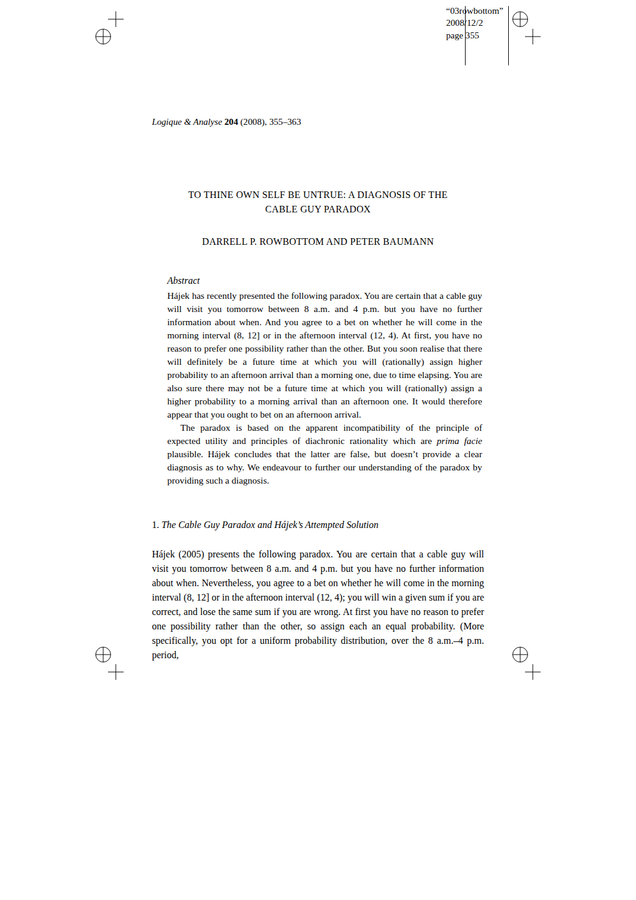“03rowbottom”
2008/12/2
page 355
Logique & Analyse 204 (2008), 355–363
TO THINE OWN SELF BE UNTRUE: A DIAGNOSIS OF THE
CABLE GUY PARADOX
DARRELL P. ROWBOTTOM AND PETER BAUMANN
Abstract
Hájek has recently presented the following paradox. You are certain that a cable guy will visit you tomorrow between 8 a.m. and 4 p.m. but you have no further information about when. And you agree to a bet on whether he will come in the morning interval (8, 12] or in the afternoon interval (12, 4). At first, you have no reason to prefer one possibility rather than the other. But you soon realise that there will definitely be a future time at which you will (rationally) assign higher probability to an afternoon arrival than a morning one, due to time elapsing. You are also sure there may not be a future time at which you will (rationally) assign a higher probability to a morning arrival than an afternoon one. It would therefore appear that you ought to bet on an afternoon arrival.
The paradox is based on the apparent incompatibility of the principle of expected utility and principles of diachronic rationality which are prima facie plausible. Hájek concludes that the latter are false, but doesn’t provide a clear diagnosis as to why. We endeavour to further our understanding of the paradox by providing such a diagnosis.
1. The Cable Guy Paradox and Hájek’s Attempted Solution
Hájek (2005) presents the following paradox. You are certain that a cable guy will visit you tomorrow between 8 a.m. and 4 p.m. but you have no further information about when. Nevertheless, you agree to a bet on whether he will come in the morning interval (8, 12] or in the afternoon interval (12, 4); you will win a given sum if you are correct, and lose the same sum if you are wrong. At first you have no reason to prefer one possibility rather than the other, so assign each an equal probability. (More specifically, you opt for a uniform probability distribution, over the 8 a.m.–4 p.m. period,